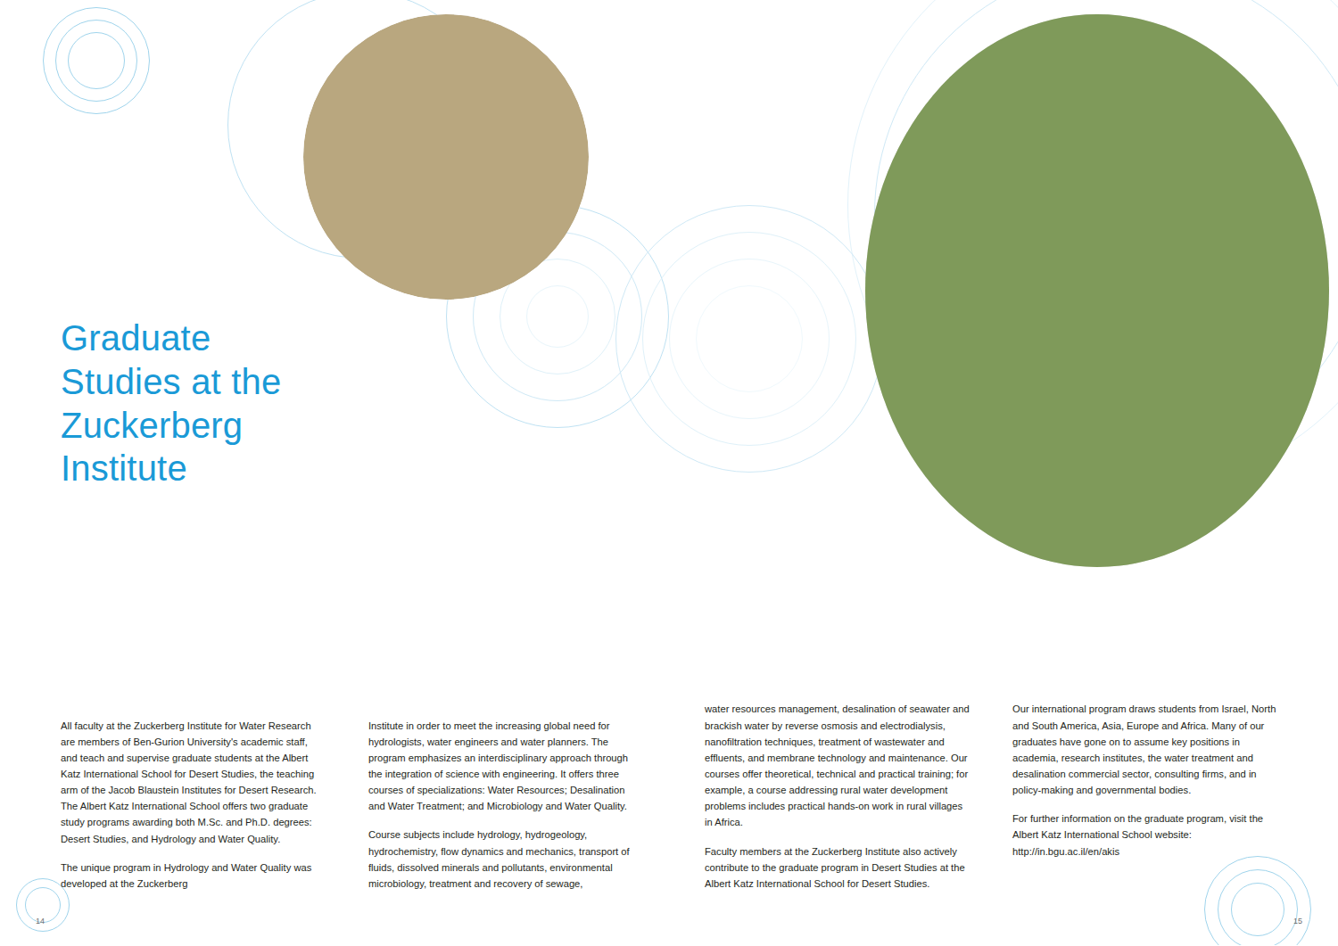Graduate
Studies at the
Zuckerberg
Institute
All faculty at the Zuckerberg Institute for Water Research are members of Ben-Gurion University's academic staff, and teach and supervise graduate students at the Albert Katz International School for Desert Studies, the teaching arm of the Jacob Blaustein Institutes for Desert Research. The Albert Katz International School offers two graduate study programs awarding both M.Sc. and Ph.D. degrees: Desert Studies, and Hydrology and Water Quality.
The unique program in Hydrology and Water Quality was developed at the Zuckerberg
Institute in order to meet the increasing global need for hydrologists, water engineers and water planners. The program emphasizes an interdisciplinary approach through the integration of science with engineering. It offers three courses of specializations: Water Resources; Desalination and Water Treatment; and Microbiology and Water Quality.
Course subjects include hydrology, hydrogeology, hydrochemistry, flow dynamics and mechanics, transport of fluids, dissolved minerals and pollutants, environmental microbiology, treatment and recovery of sewage,
14
water resources management, desalination of seawater and brackish water by reverse osmosis and electrodialysis, nanofiltration techniques, treatment of wastewater and effluents, and membrane technology and maintenance. Our courses offer theoretical, technical and practical training; for example, a course addressing rural water development problems includes practical hands-on work in rural villages in Africa.
Faculty members at the Zuckerberg Institute also actively contribute to the graduate program in Desert Studies at the Albert Katz International School for Desert Studies.
Our international program draws students from Israel, North and South America, Asia, Europe and Africa. Many of our graduates have gone on to assume key positions in academia, research institutes, the water treatment and desalination commercial sector, consulting firms, and in policy-making and governmental bodies.
For further information on the graduate program, visit the Albert Katz International School website: http://in.bgu.ac.il/en/akis
15